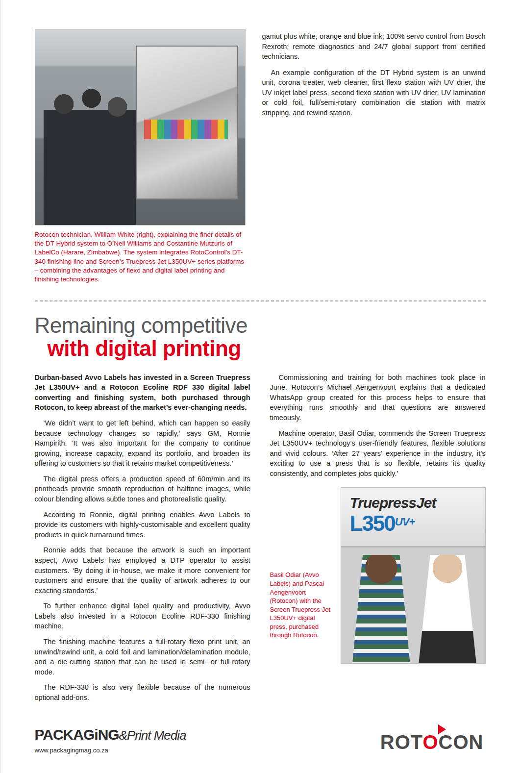Rotocon technician, William White (right), explaining the finer details of the DT Hybrid system to O’Neil Williams and Costantine Mutzuris of LabelCo (Harare, Zimbabwe). The system integrates RotoControl’s DT-340 finishing line and Screen’s Truepress Jet L350UV+ series platforms – combining the advantages of flexo and digital label printing and finishing technologies.
gamut plus white, orange and blue ink; 100% servo control from Bosch Rexroth; remote diagnostics and 24/7 global support from certified technicians.
An example configuration of the DT Hybrid system is an unwind unit, corona treater, web cleaner, first flexo station with UV drier, the UV inkjet label press, second flexo station with UV drier, UV lamination or cold foil, full/semi-rotary combination die station with matrix stripping, and rewind station.
Remaining competitive with digital printing
Durban-based Avvo Labels has invested in a Screen Truepress Jet L350UV+ and a Rotocon Ecoline RDF 330 digital label converting and finishing system, both purchased through Rotocon, to keep abreast of the market’s ever-changing needs.
‘We didn’t want to get left behind, which can happen so easily because technology changes so rapidly,’ says GM, Ronnie Rampirith. ‘It was also important for the company to continue growing, increase capacity, expand its portfolio, and broaden its offering to customers so that it retains market competitiveness.’
The digital press offers a production speed of 60m/min and its printheads provide smooth reproduction of halftone images, while colour blending allows subtle tones and photorealistic quality.
According to Ronnie, digital printing enables Avvo Labels to provide its customers with highly-customisable and excellent quality products in quick turnaround times.
Ronnie adds that because the artwork is such an important aspect, Avvo Labels has employed a DTP operator to assist customers. ‘By doing it in-house, we make it more convenient for customers and ensure that the quality of artwork adheres to our exacting standards.’
To further enhance digital label quality and productivity, Avvo Labels also invested in a Rotocon Ecoline RDF-330 finishing machine.
The finishing machine features a full-rotary flexo print unit, an unwind/rewind unit, a cold foil and lamination/delamination module, and a die-cutting station that can be used in semi- or full-rotary mode.
The RDF-330 is also very flexible because of the numerous optional add-ons.
Commissioning and training for both machines took place in June. Rotocon’s Michael Aengenvoort explains that a dedicated WhatsApp group created for this process helps to ensure that everything runs smoothly and that questions are answered timeously.
Machine operator, Basil Odiar, commends the Screen Truepress Jet L350UV+ technology’s user-friendly features, flexible solutions and vivid colours. ‘After 27 years’ experience in the industry, it’s exciting to use a press that is so flexible, retains its quality consistently, and completes jobs quickly.’
Basil Odiar (Avvo Labels) and Pascal Aengenvoort (Rotocon) with the Screen Truepress Jet L350UV+ digital press, purchased through Rotocon.
TruepressJet
L350UV+
PACKAGi NG&Print Media
www.packagingmag.co.za
ROTOCON